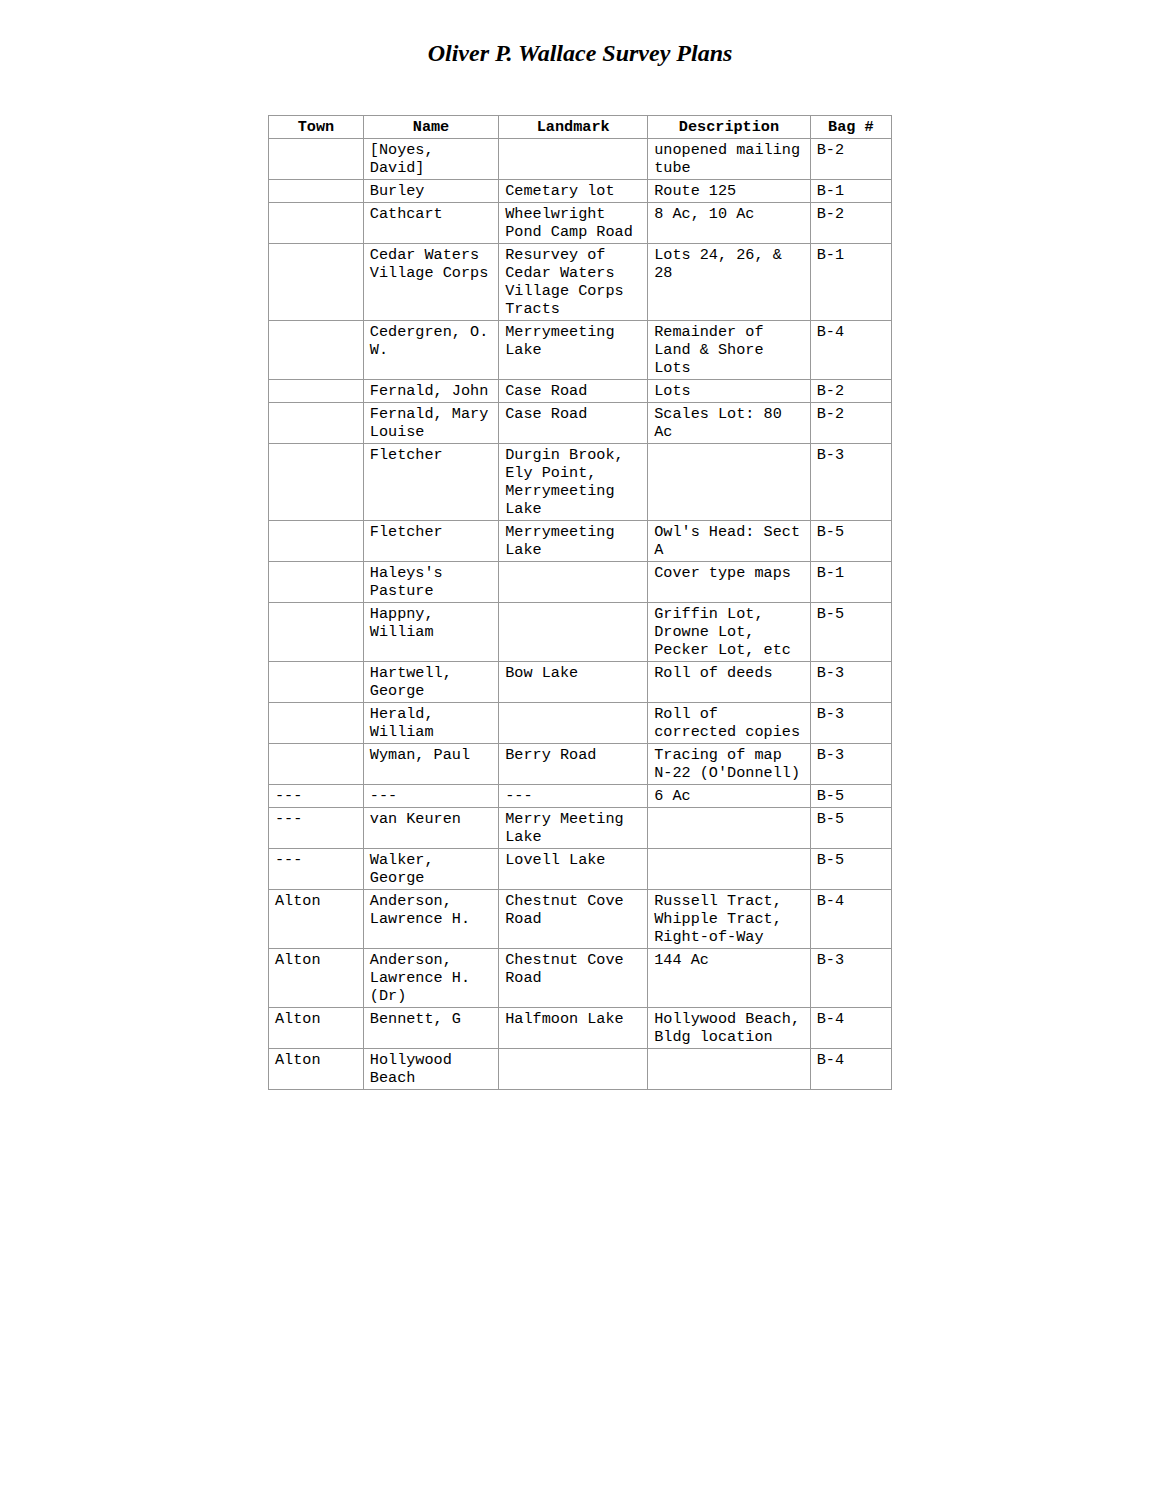Oliver P. Wallace Survey Plans
| Town | Name | Landmark | Description | Bag # |
| --- | --- | --- | --- | --- |
| | [Noyes, David] | | unopened mailing tube | B-2 |
| | Burley | Cemetary lot | Route 125 | B-1 |
| | Cathcart | Wheelwright Pond Camp Road | 8 Ac, 10 Ac | B-2 |
| | Cedar Waters Village Corps | Resurvey of Cedar Waters Village Corps Tracts | Lots 24, 26, & 28 | B-1 |
| | Cedergren, O. W. | Merrymeeting Lake | Remainder of Land & Shore Lots | B-4 |
| | Fernald, John | Case Road | Lots | B-2 |
| | Fernald, Mary Louise | Case Road | Scales Lot: 80 Ac | B-2 |
| | Fletcher | Durgin Brook, Ely Point, Merrymeeting Lake | | B-3 |
| | Fletcher | Merrymeeting Lake | Owl's Head: Sect A | B-5 |
| | Haleys's Pasture | | Cover type maps | B-1 |
| | Happny, William | | Griffin Lot, Drowne Lot, Pecker Lot, etc | B-5 |
| | Hartwell, George | Bow Lake | Roll of deeds | B-3 |
| | Herald, William | | Roll of corrected copies | B-3 |
| | Wyman, Paul | Berry Road | Tracing of map N-22 (O'Donnell) | B-3 |
| --- | --- | --- | 6 Ac | B-5 |
| --- | van Keuren | Merry Meeting Lake | | B-5 |
| --- | Walker, George | Lovell Lake | | B-5 |
| Alton | Anderson, Lawrence H. | Chestnut Cove Road | Russell Tract, Whipple Tract, Right-of-Way | B-4 |
| Alton | Anderson, Lawrence H. (Dr) | Chestnut Cove Road | 144 Ac | B-3 |
| Alton | Bennett, G | Halfmoon Lake | Hollywood Beach, Bldg location | B-4 |
| Alton | Hollywood Beach | | | B-4 |